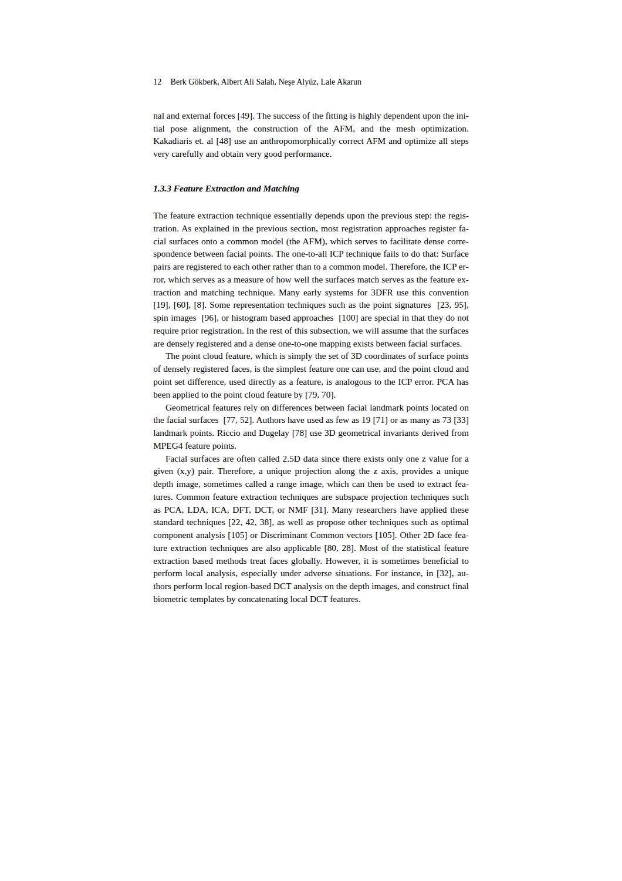12 Berk Gökberk, Albert Ali Salah, Neşe Alyüz, Lale Akarun
nal and external forces [49]. The success of the fitting is highly dependent upon the initial pose alignment, the construction of the AFM, and the mesh optimization. Kakadiaris et. al [48] use an anthropomorphically correct AFM and optimize all steps very carefully and obtain very good performance.
1.3.3 Feature Extraction and Matching
The feature extraction technique essentially depends upon the previous step: the registration. As explained in the previous section, most registration approaches register facial surfaces onto a common model (the AFM), which serves to facilitate dense correspondence between facial points. The one-to-all ICP technique fails to do that: Surface pairs are registered to each other rather than to a common model. Therefore, the ICP error, which serves as a measure of how well the surfaces match serves as the feature extraction and matching technique. Many early systems for 3DFR use this convention [19], [60], [8]. Some representation techniques such as the point signatures [23, 95], spin images [96], or histogram based approaches [100] are special in that they do not require prior registration. In the rest of this subsection, we will assume that the surfaces are densely registered and a dense one-to-one mapping exists between facial surfaces.
The point cloud feature, which is simply the set of 3D coordinates of surface points of densely registered faces, is the simplest feature one can use, and the point cloud and point set difference, used directly as a feature, is analogous to the ICP error. PCA has been applied to the point cloud feature by [79, 70].
Geometrical features rely on differences between facial landmark points located on the facial surfaces [77, 52]. Authors have used as few as 19 [71] or as many as 73 [33] landmark points. Riccio and Dugelay [78] use 3D geometrical invariants derived from MPEG4 feature points.
Facial surfaces are often called 2.5D data since there exists only one z value for a given (x,y) pair. Therefore, a unique projection along the z axis, provides a unique depth image, sometimes called a range image, which can then be used to extract features. Common feature extraction techniques are subspace projection techniques such as PCA, LDA, ICA, DFT, DCT, or NMF [31]. Many researchers have applied these standard techniques [22, 42, 38], as well as propose other techniques such as optimal component analysis [105] or Discriminant Common vectors [105]. Other 2D face feature extraction techniques are also applicable [80, 28]. Most of the statistical feature extraction based methods treat faces globally. However, it is sometimes beneficial to perform local analysis, especially under adverse situations. For instance, in [32], authors perform local region-based DCT analysis on the depth images, and construct final biometric templates by concatenating local DCT features.